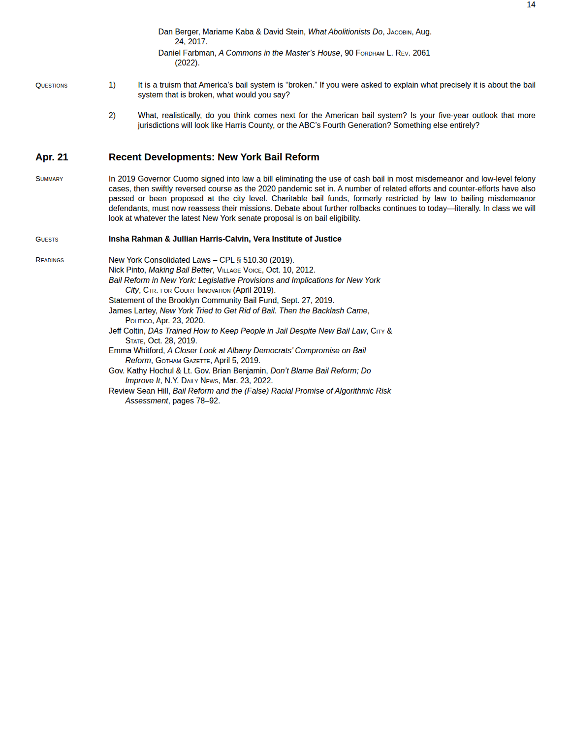14
Dan Berger, Mariame Kaba & David Stein, What Abolitionists Do, Jacobin, Aug.
24, 2017.
Daniel Farbman, A Commons in the Master’s House, 90 Fordham L. Rev. 2061
(2022).
Questions
1)
It is a truism that America’s bail system is “broken.” If you were asked to explain what precisely it is about the bail system that is broken, what would you say?
2)
What, realistically, do you think comes next for the American bail system? Is your five-year outlook that more jurisdictions will look like Harris County, or the ABC’s Fourth Generation? Something else entirely?
Apr. 21 Recent Developments: New York Bail Reform
Summary
In 2019 Governor Cuomo signed into law a bill eliminating the use of cash bail in most misdemeanor and low-level felony cases, then swiftly reversed course as the 2020 pandemic set in. A number of related efforts and counter-efforts have also passed or been proposed at the city level. Charitable bail funds, formerly restricted by law to bailing misdemeanor defendants, must now reassess their missions. Debate about further rollbacks continues to today—literally. In class we will look at whatever the latest New York senate proposal is on bail eligibility.
Guests
Insha Rahman & Jullian Harris-Calvin, Vera Institute of Justice
Readings
New York Consolidated Laws – CPL § 510.30 (2019).
Nick Pinto, Making Bail Better, Village Voice, Oct. 10, 2012.
Bail Reform in New York: Legislative Provisions and Implications for New York
City, Ctr. for Court Innovation (April 2019).
Statement of the Brooklyn Community Bail Fund, Sept. 27, 2019.
James Lartey, New York Tried to Get Rid of Bail. Then the Backlash Came,
Politico, Apr. 23, 2020.
Jeff Coltin, DAs Trained How to Keep People in Jail Despite New Bail Law, City &
State, Oct. 28, 2019.
Emma Whitford, A Closer Look at Albany Democrats’ Compromise on Bail
Reform, Gotham Gazette, April 5, 2019.
Gov. Kathy Hochul & Lt. Gov. Brian Benjamin, Don’t Blame Bail Reform; Do
Improve It, N.Y. Daily News, Mar. 23, 2022.
Review Sean Hill, Bail Reform and the (False) Racial Promise of Algorithmic Risk
Assessment, pages 78–92.